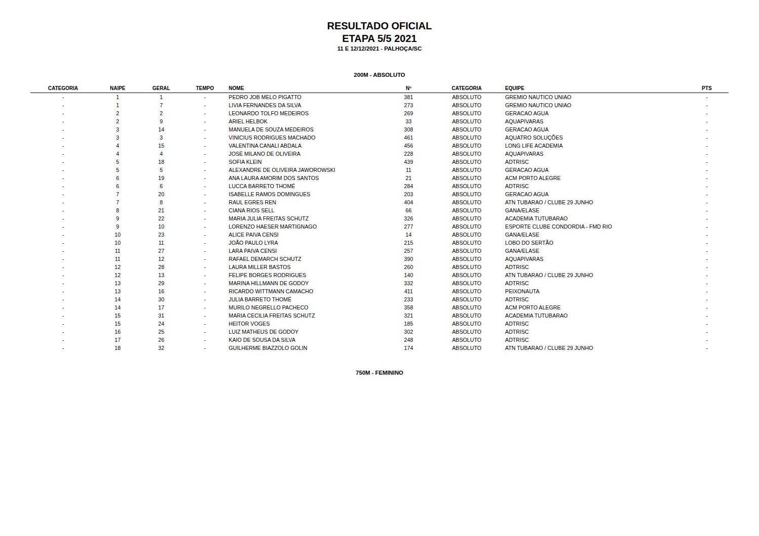RESULTADO OFICIAL
ETAPA 5/5 2021
11 E 12/12/2021 - PALHOÇA/SC
200M - ABSOLUTO
| CATEGORIA | NAIPE | GERAL | TEMPO | NOME | Nº | CATEGORIA | EQUIPE | PTS |
| --- | --- | --- | --- | --- | --- | --- | --- | --- |
| - | 1 | 1 | - | PEDRO JOB MELO PIGATTO | 381 | ABSOLUTO | GREMIO NAUTICO UNIAO | - |
| - | 1 | 7 | - | LIVIA FERNANDES DA SILVA | 273 | ABSOLUTO | GREMIO NAUTICO UNIAO | - |
| - | 2 | 2 | - | LEONARDO TOLFO MEDEIROS | 269 | ABSOLUTO | GERACAO AGUA | - |
| - | 2 | 9 | - | ARIEL HELBOK | 33 | ABSOLUTO | AQUAPIVARAS | - |
| - | 3 | 14 | - | MANUELA DE SOUZA MEDEIROS | 308 | ABSOLUTO | GERACAO AGUA | - |
| - | 3 | 3 | - | VINICIUS RODRIGUES MACHADO | 461 | ABSOLUTO | AQUATRO SOLUÇÕES | - |
| - | 4 | 15 | - | VALENTINA CANALI ABDALA | 456 | ABSOLUTO | LONG LIFE ACADEMIA | - |
| - | 4 | 4 | - | JOSÉ MILANO DE OLIVEIRA | 228 | ABSOLUTO | AQUAPIVARAS | - |
| - | 5 | 18 | - | SOFIA KLEIN | 439 | ABSOLUTO | ADTRISC | - |
| - | 5 | 5 | - | ALEXANDRE DE OLIVEIRA JAWOROWSKI | 11 | ABSOLUTO | GERACAO AGUA | - |
| - | 6 | 19 | - | ANA LAURA AMORIM DOS SANTOS | 21 | ABSOLUTO | ACM PORTO ALEGRE | - |
| - | 6 | 6 | - | LUCCA BARRETO THOMÉ | 284 | ABSOLUTO | ADTRISC | - |
| - | 7 | 20 | - | ISABELLE RAMOS DOMINGUES | 203 | ABSOLUTO | GERACAO AGUA | - |
| - | 7 | 8 | - | RAUL EGRES REN | 404 | ABSOLUTO | ATN TUBARAO / CLUBE 29 JUNHO | - |
| - | 8 | 21 | - | CIANA RIOS SELL | 66 | ABSOLUTO | GANA/ELASE | - |
| - | 9 | 22 | - | MARIA JULIA FREITAS SCHUTZ | 326 | ABSOLUTO | ACADEMIA TUTUBARAO | - |
| - | 9 | 10 | - | LORENZO HAESER MARTIGNAGO | 277 | ABSOLUTO | ESPORTE CLUBE CONDORDIA - FMD RIO | - |
| - | 10 | 23 | - | ALICE PAIVA CENSI | 14 | ABSOLUTO | GANA/ELASE | - |
| - | 10 | 11 | - | JOÃO PAULO LYRA | 215 | ABSOLUTO | LOBO DO SERTÃO | - |
| - | 11 | 27 | - | LARA PAIVA CENSI | 257 | ABSOLUTO | GANA/ELASE | - |
| - | 11 | 12 | - | RAFAEL DEMARCH SCHUTZ | 390 | ABSOLUTO | AQUAPIVARAS | - |
| - | 12 | 28 | - | LAURA MILLER BASTOS | 260 | ABSOLUTO | ADTRISC | - |
| - | 12 | 13 | - | FELIPE BORGES RODRIGUES | 140 | ABSOLUTO | ATN TUBARAO / CLUBE 29 JUNHO | - |
| - | 13 | 29 | - | MARINA HILLMANN DE GODOY | 332 | ABSOLUTO | ADTRISC | - |
| - | 13 | 16 | - | RICARDO WITTMANN CAMACHO | 411 | ABSOLUTO | PEIXONAUTA | - |
| - | 14 | 30 | - | JULIA BARRETO THOMÉ | 233 | ABSOLUTO | ADTRISC | - |
| - | 14 | 17 | - | MURILO NEGRELLO PACHECO | 358 | ABSOLUTO | ACM PORTO ALEGRE | - |
| - | 15 | 31 | - | MARIA CECILIA FREITAS SCHUTZ | 321 | ABSOLUTO | ACADEMIA TUTUBARAO | - |
| - | 15 | 24 | - | HEITOR VOGES | 185 | ABSOLUTO | ADTRISC | - |
| - | 16 | 25 | - | LUIZ MATHEUS DE GODOY | 302 | ABSOLUTO | ADTRISC | - |
| - | 17 | 26 | - | KAIO DE SOUSA DA SILVA | 248 | ABSOLUTO | ADTRISC | - |
| - | 18 | 32 | - | GUILHERME BIAZZOLO GOLIN | 174 | ABSOLUTO | ATN TUBARAO / CLUBE 29 JUNHO | - |
750M - FEMININO